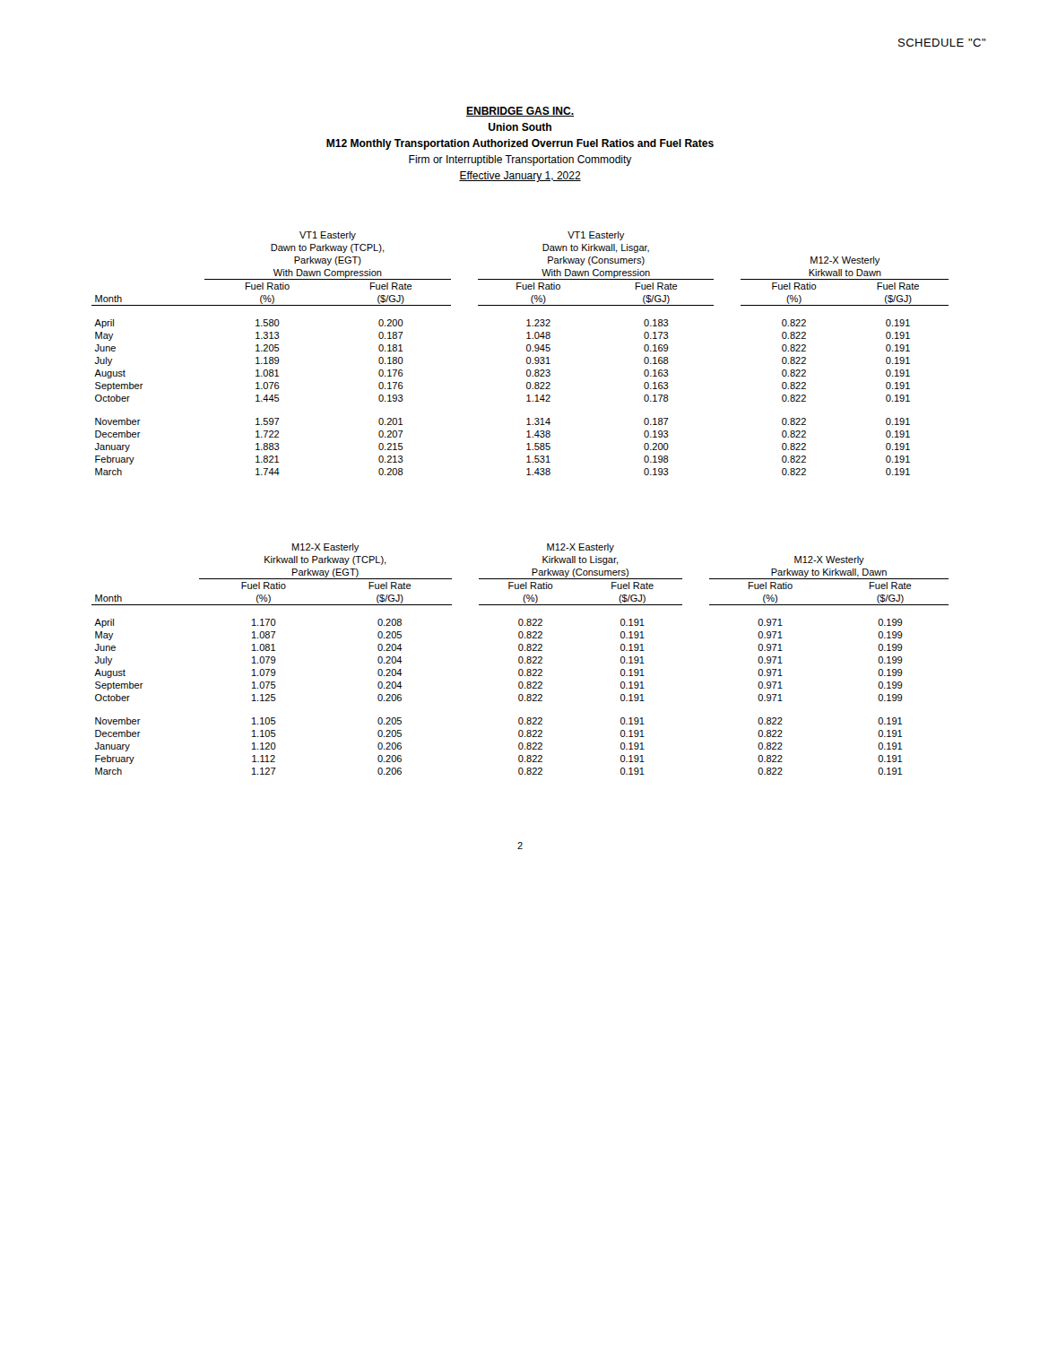SCHEDULE "C"
ENBRIDGE GAS INC.
Union South
M12 Monthly Transportation Authorized Overrun Fuel Ratios and Fuel Rates
Firm or Interruptible Transportation Commodity
Effective January 1, 2022
| | VT1 Easterly | | VT1 Easterly | | |
| | Dawn to Parkway (TCPL), | | Dawn to Kirkwall, Lisgar, | | |
| | Parkway (EGT) | | Parkway (Consumers) | | M12-X Westerly |
| | With Dawn Compression | | With Dawn Compression | | Kirkwall to Dawn |
| | Fuel Ratio | Fuel Rate | | Fuel Ratio | Fuel Rate | | Fuel Ratio | Fuel Rate |
| Month | (%) | ($/GJ) | | (%) | ($/GJ) | | (%) | ($/GJ) |
| April | 1.580 | 0.200 | | 1.232 | 0.183 | | 0.822 | 0.191 |
| May | 1.313 | 0.187 | | 1.048 | 0.173 | | 0.822 | 0.191 |
| June | 1.205 | 0.181 | | 0.945 | 0.169 | | 0.822 | 0.191 |
| July | 1.189 | 0.180 | | 0.931 | 0.168 | | 0.822 | 0.191 |
| August | 1.081 | 0.176 | | 0.823 | 0.163 | | 0.822 | 0.191 |
| September | 1.076 | 0.176 | | 0.822 | 0.163 | | 0.822 | 0.191 |
| October | 1.445 | 0.193 | | 1.142 | 0.178 | | 0.822 | 0.191 |
| November | 1.597 | 0.201 | | 1.314 | 0.187 | | 0.822 | 0.191 |
| December | 1.722 | 0.207 | | 1.438 | 0.193 | | 0.822 | 0.191 |
| January | 1.883 | 0.215 | | 1.585 | 0.200 | | 0.822 | 0.191 |
| February | 1.821 | 0.213 | | 1.531 | 0.198 | | 0.822 | 0.191 |
| March | 1.744 | 0.208 | | 1.438 | 0.193 | | 0.822 | 0.191 |
| | M12-X Easterly | | M12-X Easterly | | |
| | Kirkwall to Parkway (TCPL), | | Kirkwall to Lisgar, | | M12-X Westerly |
| | Parkway (EGT) | | Parkway (Consumers) | | Parkway to Kirkwall, Dawn |
| | Fuel Ratio | Fuel Rate | | Fuel Ratio | Fuel Rate | | Fuel Ratio | Fuel Rate |
| Month | (%) | ($/GJ) | | (%) | ($/GJ) | | (%) | ($/GJ) |
| April | 1.170 | 0.208 | | 0.822 | 0.191 | | 0.971 | 0.199 |
| May | 1.087 | 0.205 | | 0.822 | 0.191 | | 0.971 | 0.199 |
| June | 1.081 | 0.204 | | 0.822 | 0.191 | | 0.971 | 0.199 |
| July | 1.079 | 0.204 | | 0.822 | 0.191 | | 0.971 | 0.199 |
| August | 1.079 | 0.204 | | 0.822 | 0.191 | | 0.971 | 0.199 |
| September | 1.075 | 0.204 | | 0.822 | 0.191 | | 0.971 | 0.199 |
| October | 1.125 | 0.206 | | 0.822 | 0.191 | | 0.971 | 0.199 |
| November | 1.105 | 0.205 | | 0.822 | 0.191 | | 0.822 | 0.191 |
| December | 1.105 | 0.205 | | 0.822 | 0.191 | | 0.822 | 0.191 |
| January | 1.120 | 0.206 | | 0.822 | 0.191 | | 0.822 | 0.191 |
| February | 1.112 | 0.206 | | 0.822 | 0.191 | | 0.822 | 0.191 |
| March | 1.127 | 0.206 | | 0.822 | 0.191 | | 0.822 | 0.191 |
2